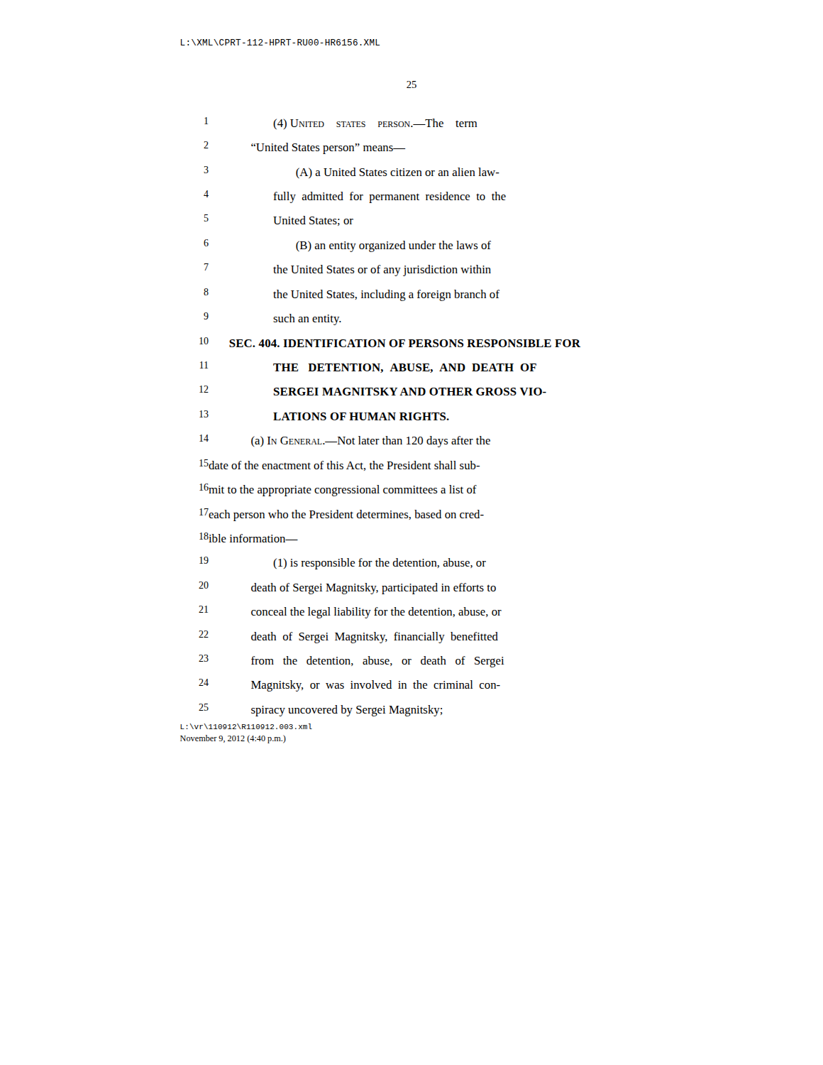L:\XML\CPRT-112-HPRT-RU00-HR6156.XML
25
| 1 | (4) United states person .—The term |
| 2 | “United States person” means— |
| 3 | (A) a United States citizen or an alien law- |
| 4 | fully admitted for permanent residence to the |
| 5 | United States; or |
| 6 | (B) an entity organized under the laws of |
| 7 | the United States or of any jurisdiction within |
| 8 | the United States, including a foreign branch of |
| 9 | such an entity. |
| 10 | SEC. 404. IDENTIFICATION OF PERSONS RESPONSIBLE FOR |
| 11 | THE DETENTION, ABUSE, AND DEATH OF |
| 12 | SERGEI MAGNITSKY AND OTHER GROSS VIO- |
| 13 | LATIONS OF HUMAN RIGHTS. |
| 14 | (a) In General .—Not later than 120 days after the |
| 15 | date of the enactment of this Act, the President shall sub- |
| 16 | mit to the appropriate congressional committees a list of |
| 17 | each person who the President determines, based on cred- |
| 18 | ible information— |
| 19 | (1) is responsible for the detention, abuse, or |
| 20 | death of Sergei Magnitsky, participated in efforts to |
| 21 | conceal the legal liability for the detention, abuse, or |
| 22 | death of Sergei Magnitsky, financially benefitted |
| 23 | from the detention, abuse, or death of Sergei |
| 24 | Magnitsky, or was involved in the criminal con- |
| 25 | spiracy uncovered by Sergei Magnitsky; |
L:\vr\110912\R110912.003.xml
November 9, 2012 (4:40 p.m.)